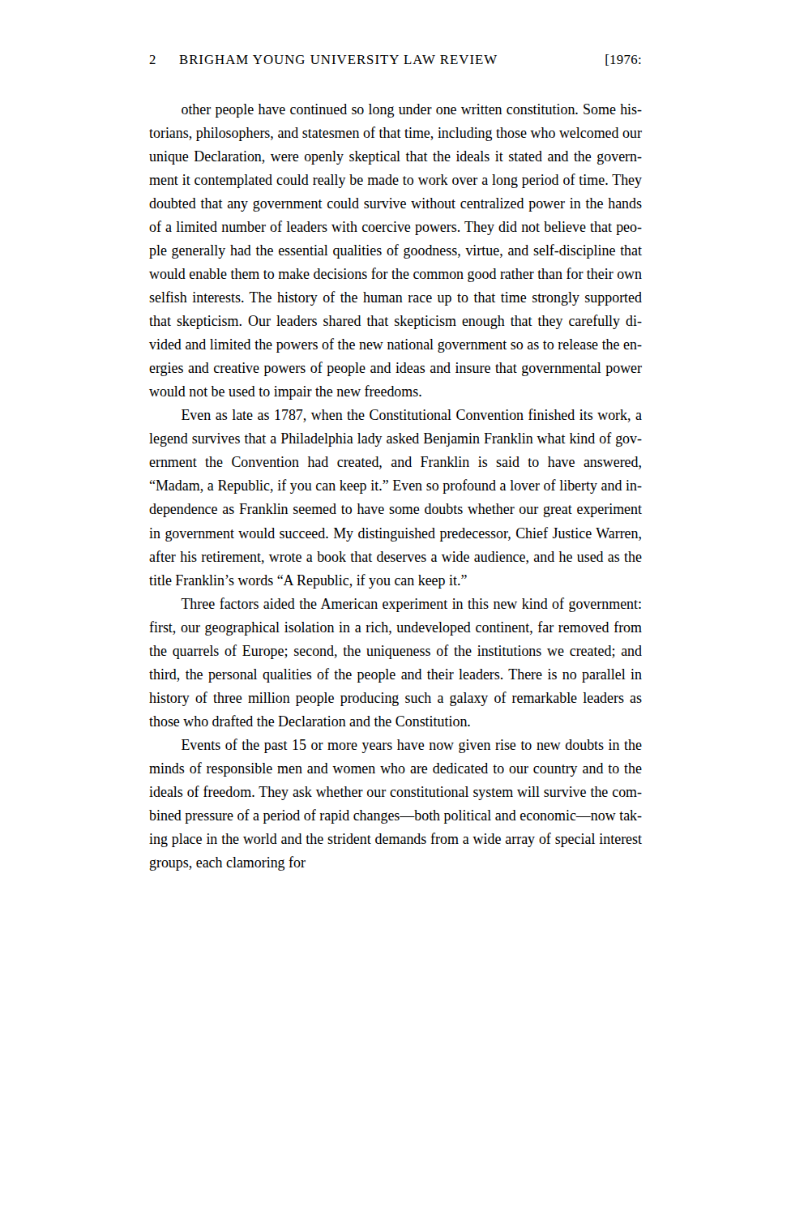2 Brigham Young University Law Review [1976:
other people have continued so long under one written constitution. Some historians, philosophers, and statesmen of that time, including those who welcomed our unique Declaration, were openly skeptical that the ideals it stated and the government it contemplated could really be made to work over a long period of time. They doubted that any government could survive without centralized power in the hands of a limited number of leaders with coercive powers. They did not believe that people generally had the essential qualities of goodness, virtue, and self-discipline that would enable them to make decisions for the common good rather than for their own selfish interests. The history of the human race up to that time strongly supported that skepticism. Our leaders shared that skepticism enough that they carefully divided and limited the powers of the new national government so as to release the energies and creative powers of people and ideas and insure that governmental power would not be used to impair the new freedoms.
Even as late as 1787, when the Constitutional Convention finished its work, a legend survives that a Philadelphia lady asked Benjamin Franklin what kind of government the Convention had created, and Franklin is said to have answered, “Madam, a Republic, if you can keep it.” Even so profound a lover of liberty and independence as Franklin seemed to have some doubts whether our great experiment in government would succeed. My distinguished predecessor, Chief Justice Warren, after his retirement, wrote a book that deserves a wide audience, and he used as the title Franklin’s words “A Republic, if you can keep it.”
Three factors aided the American experiment in this new kind of government: first, our geographical isolation in a rich, undeveloped continent, far removed from the quarrels of Europe; second, the uniqueness of the institutions we created; and third, the personal qualities of the people and their leaders. There is no parallel in history of three million people producing such a galaxy of remarkable leaders as those who drafted the Declaration and the Constitution.
Events of the past 15 or more years have now given rise to new doubts in the minds of responsible men and women who are dedicated to our country and to the ideals of freedom. They ask whether our constitutional system will survive the combined pressure of a period of rapid changes—both political and economic—now taking place in the world and the strident demands from a wide array of special interest groups, each clamoring for